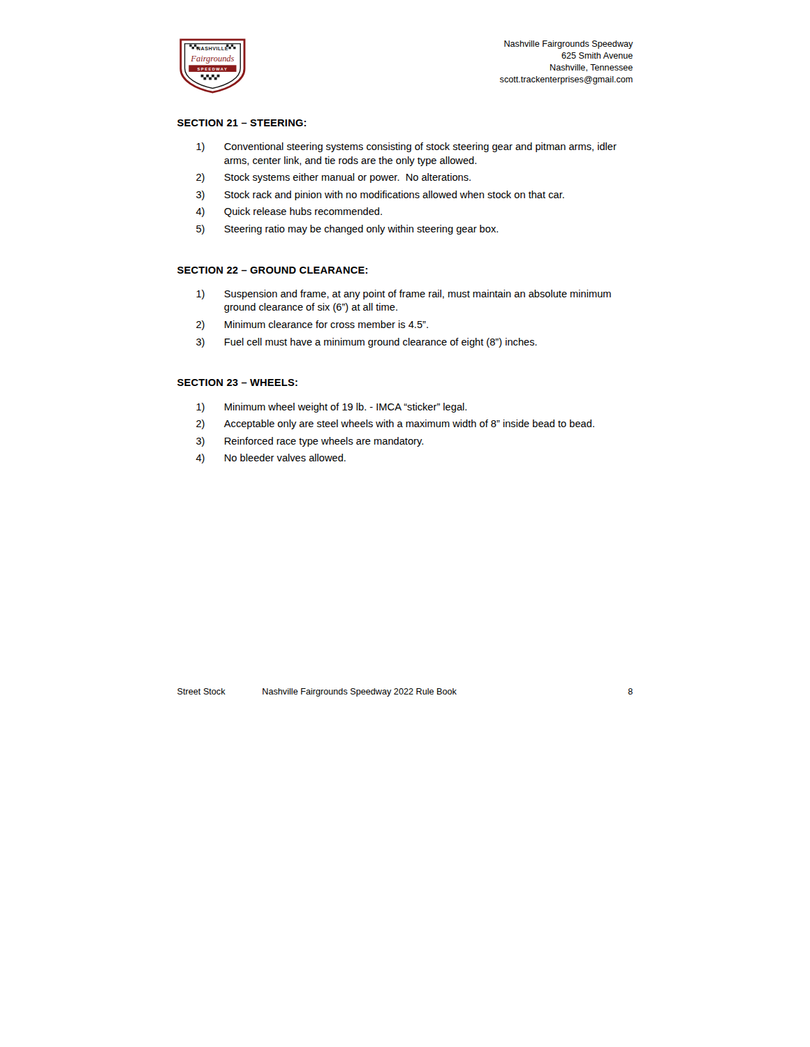NASHVILLE Fairgrounds SPEEDWAY
Nashville Fairgrounds Speedway
625 Smith Avenue
Nashville, Tennessee
scott.trackenterprises@gmail.com
SECTION 21 – STEERING:
1) Conventional steering systems consisting of stock steering gear and pitman arms, idler arms, center link, and tie rods are the only type allowed.
2) Stock systems either manual or power. No alterations.
3) Stock rack and pinion with no modifications allowed when stock on that car.
4) Quick release hubs recommended.
5) Steering ratio may be changed only within steering gear box.
SECTION 22 – GROUND CLEARANCE:
1) Suspension and frame, at any point of frame rail, must maintain an absolute minimum ground clearance of six (6”) at all time.
2) Minimum clearance for cross member is 4.5”.
3) Fuel cell must have a minimum ground clearance of eight (8”) inches.
SECTION 23 – WHEELS:
1) Minimum wheel weight of 19 lb. - IMCA “sticker” legal.
2) Acceptable only are steel wheels with a maximum width of 8” inside bead to bead.
3) Reinforced race type wheels are mandatory.
4) No bleeder valves allowed.
Street Stock
Nashville Fairgrounds Speedway 2022 Rule Book
8